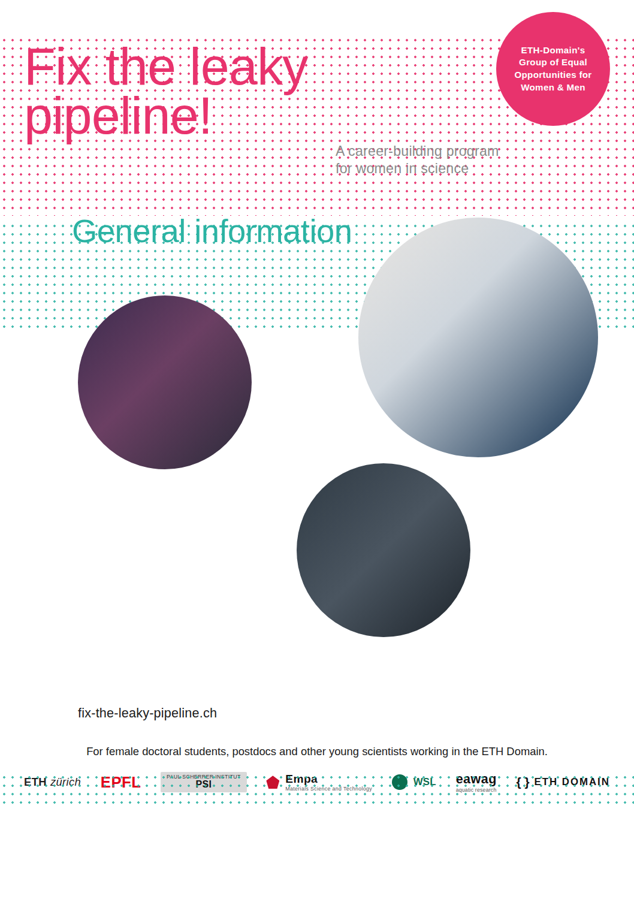ETH-Domain's
Group of Equal
Opportunities for
Women & Men
Fix the leakypipeline!
A career-building program
for women in science
General information
fix-the-leaky-pipeline.ch
For female doctoral students, postdocs and other young scientists working in the ETH Domain.
ETH zürich
EPFL
PAUL SCHERRER INSTITUT
PSI
Empa Materials Science and Technology
WSL
eawag aquatic research
{ }ETH DOMAIN